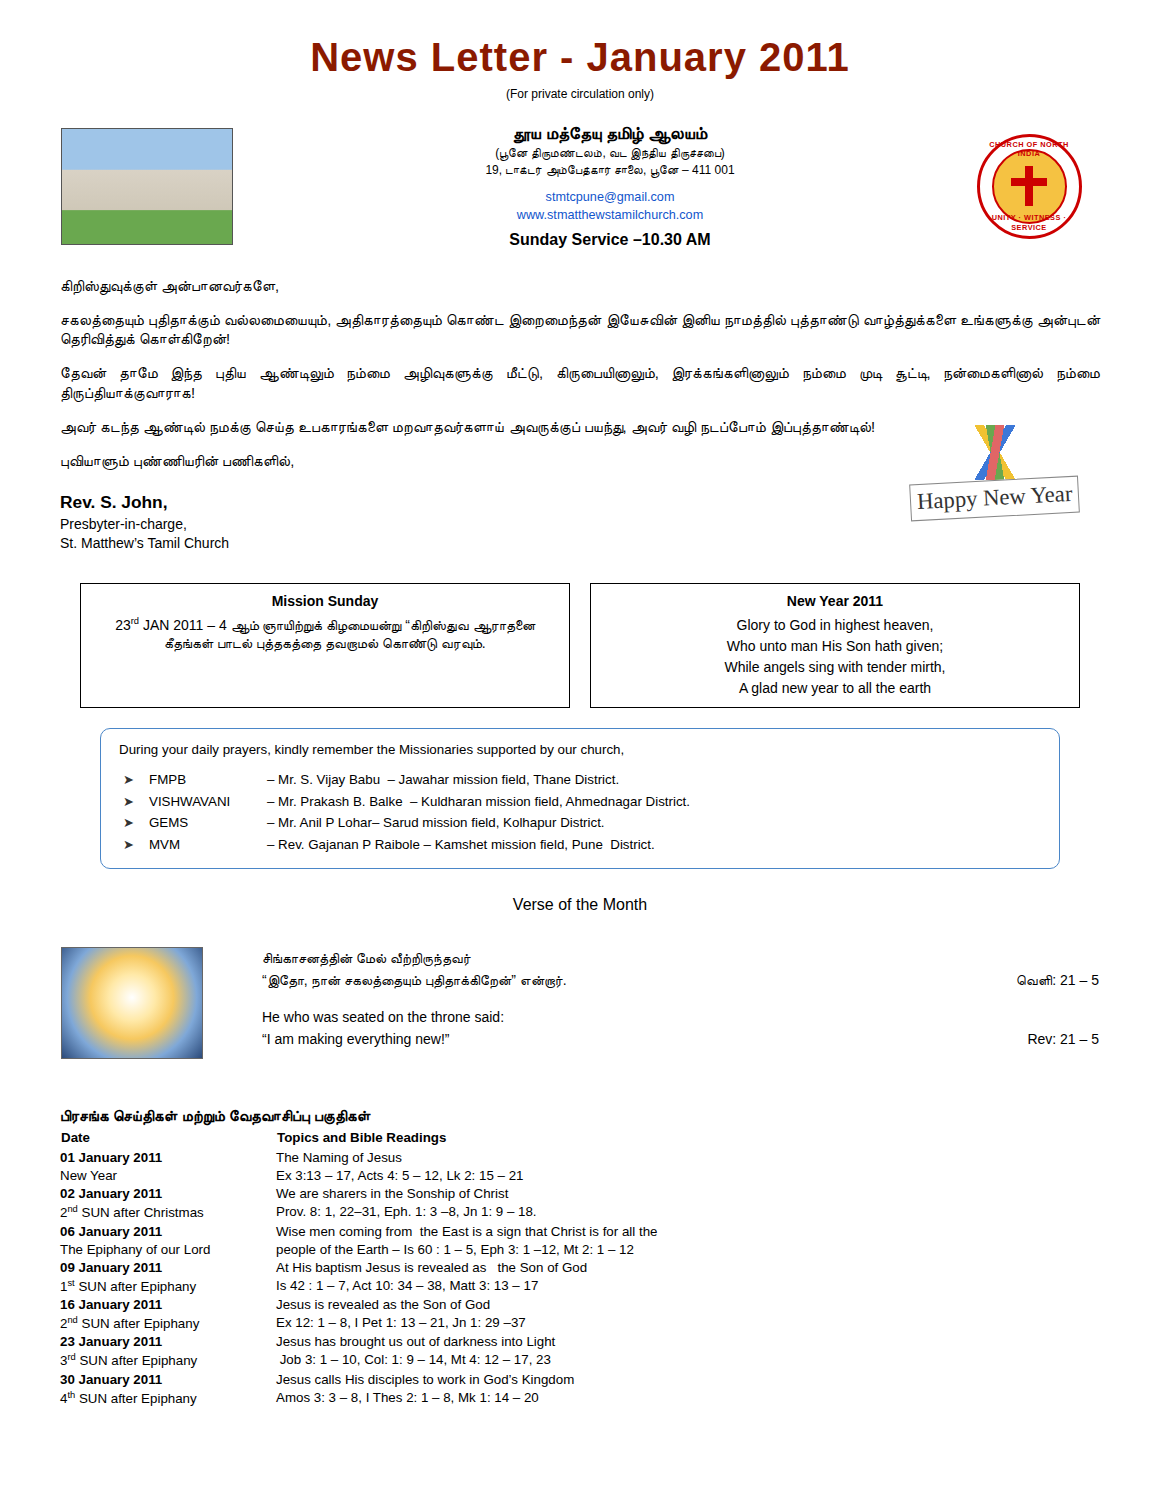News Letter - January 2011
(For private circulation only)
| | தூய மத்தேயு தமிழ் ஆலயம் (பூனே திருமண்டலம், வட இந்திய திருச்சபை) 19, டாக்டர் அம்பேத்கார் சாலை, பூனே – 411 001 stmtcpune@gmail.com www.stmatthewstamilchurch.com Sunday Service –10.30 AM | CHURCH OF NORTH INDIA UNITY · WITNESS · SERVICE |
கிறிஸ்துவுக்குள் அன்பானவர்களே,
சகலத்தையும் புதிதாக்கும் வல்லமையையும், அதிகாரத்தையும் கொண்ட இறைமைந்தன் இயேசுவின் இனிய நாமத்தில் புத்தாண்டு வாழ்த்துக்களை உங்களுக்கு அன்புடன் தெரிவித்துக் கொள்கிறேன்!
தேவன் தாமே இந்த புதிய ஆண்டிலும் நம்மை அழிவுகளுக்கு மீட்டு, கிருபையினாலும், இரக்கங்களினாலும் நம்மை முடி சூட்டி, நன்மைகளினால் நம்மை திருப்தியாக்குவாராக!
அவர் கடந்த ஆண்டில் நமக்கு செய்த உபகாரங்களை மறவாதவர்களாய் அவருக்குப் பயந்து, அவர் வழி நடப்போம் இப்புத்தாண்டில்!
புவியாளும் புண்ணியரின் பணிகளில்,
Happy New Year
Rev. S. John,
Presbyter-in-charge,
St. Matthew’s Tamil Church
| Mission Sunday 23 rd JAN 2011 – 4 ஆம் ஞாயிற்றுக் கிழமையன்று “கிறிஸ்துவ ஆராதனை கீதங்கள் பாடல் புத்தகத்தை தவறாமல் கொண்டு வரவும். | New Year 2011 Glory to God in highest heaven, Who unto man His Son hath given; While angels sing with tender mirth, A glad new year to all the earth |
During your daily prayers, kindly remember the Missionaries supported by our church,
| ➤ | FMPB | – Mr. S. Vijay Babu – Jawahar mission field, Thane District. |
| ➤ | VISHWAVANI | – Mr. Prakash B. Balke – Kuldharan mission field, Ahmednagar District. |
| ➤ | GEMS | – Mr. Anil P Lohar– Sarud mission field, Kolhapur District. |
| ➤ | MVM | – Rev. Gajanan P Raibole – Kamshet mission field, Pune District. |
Verse of the Month
| | சிங்காசனத்தின் மேல் வீற்றிருந்தவர் “இதோ, நான் சகலத்தையும் புதிதாக்கிறேன்” என்றார். வெளி: 21 – 5 He who was seated on the throne said: “I am making everything new!” Rev: 21 – 5 |
பிரசங்க செய்திகள் மற்றும் வேதவாசிப்பு பகுதிகள்
| Date | Topics and Bible Readings |
| --- | --- |
| 01 January 2011 | The Naming of Jesus |
| New Year | Ex 3:13 – 17, Acts 4: 5 – 12, Lk 2: 15 – 21 |
| 02 January 2011 | We are sharers in the Sonship of Christ |
| 2 nd SUN after Christmas | Prov. 8: 1, 22–31, Eph. 1: 3 –8, Jn 1: 9 – 18. |
| 06 January 2011 | Wise men coming from the East is a sign that Christ is for all the |
| The Epiphany of our Lord | people of the Earth – Is 60 : 1 – 5, Eph 3: 1 –12, Mt 2: 1 – 12 |
| 09 January 2011 | At His baptism Jesus is revealed as the Son of God |
| 1 st SUN after Epiphany | Is 42 : 1 – 7, Act 10: 34 – 38, Matt 3: 13 – 17 |
| 16 January 2011 | Jesus is revealed as the Son of God |
| 2 nd SUN after Epiphany | Ex 12: 1 – 8, I Pet 1: 13 – 21, Jn 1: 29 –37 |
| 23 January 2011 | Jesus has brought us out of darkness into Light |
| 3 rd SUN after Epiphany | Job 3: 1 – 10, Col: 1: 9 – 14, Mt 4: 12 – 17, 23 |
| 30 January 2011 | Jesus calls His disciples to work in God’s Kingdom |
| 4 th SUN after Epiphany | Amos 3: 3 – 8, I Thes 2: 1 – 8, Mk 1: 14 – 20 |